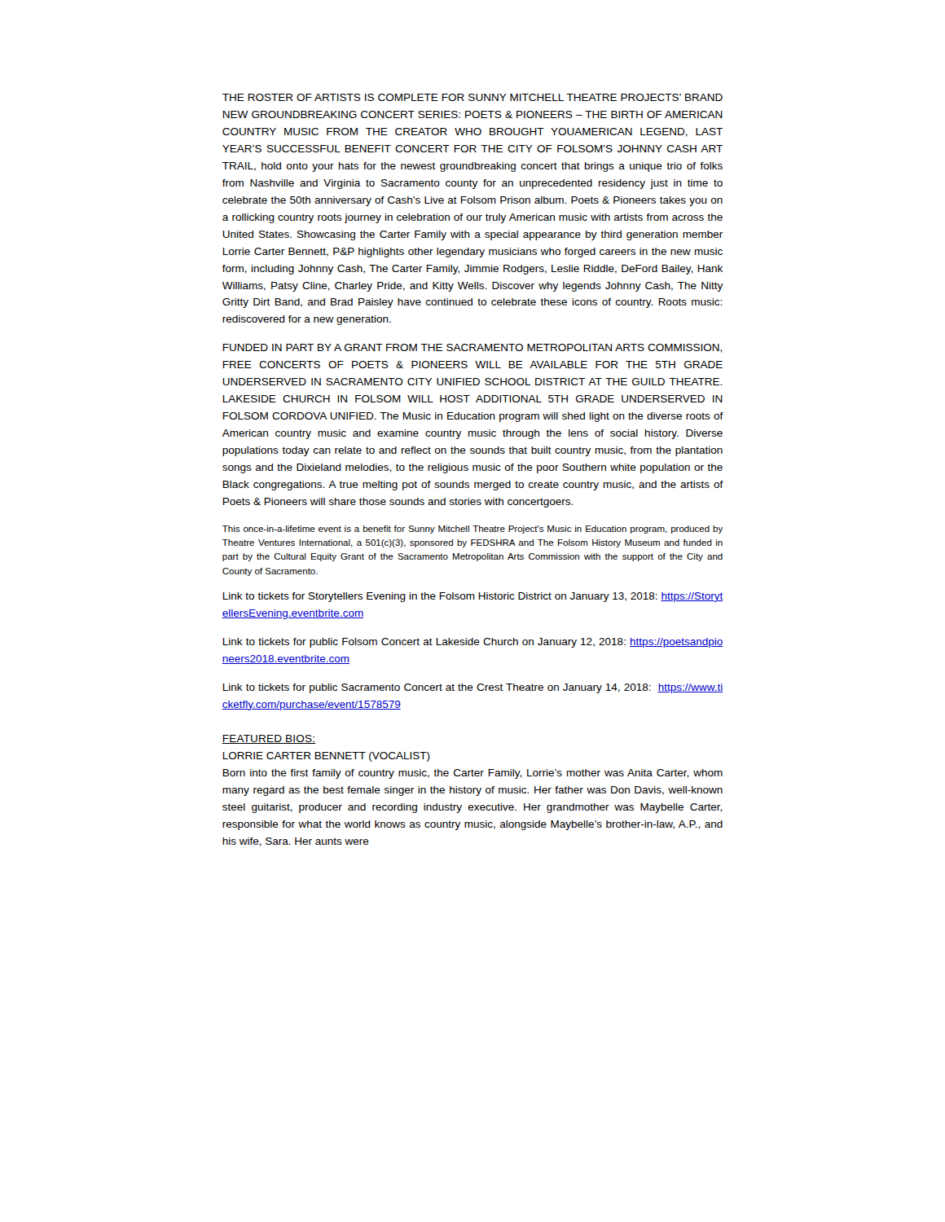The roster of artists is complete for Sunny Mitchell Theatre Projects’ brand new groundbreaking concert series: Poets & Pioneers – The Birth of American Country Music from the creator who brought youAmerican Legend, last year’s successful benefit concert for the City of Folsom's Johnny Cash Art Trail, hold onto your hats for the newest groundbreaking concert that brings a unique trio of folks from Nashville and Virginia to Sacramento county for an unprecedented residency just in time to celebrate the 50th anniversary of Cash's Live at Folsom Prison album. Poets & Pioneers takes you on a rollicking country roots journey in celebration of our truly American music with artists from across the United States. Showcasing the Carter Family with a special appearance by third generation member Lorrie Carter Bennett, P&P highlights other legendary musicians who forged careers in the new music form, including Johnny Cash, The Carter Family, Jimmie Rodgers, Leslie Riddle, DeFord Bailey, Hank Williams, Patsy Cline, Charley Pride, and Kitty Wells. Discover why legends Johnny Cash, The Nitty Gritty Dirt Band, and Brad Paisley have continued to celebrate these icons of country. Roots music: rediscovered for a new generation.
Funded in part by a grant from the Sacramento Metropolitan Arts Commission, free concerts of Poets & Pioneers will be available for the 5th grade underserved in Sacramento City Unified School District at the Guild Theatre. Lakeside Church in Folsom will host additional 5th grade underserved in Folsom Cordova Unified. The Music in Education program will shed light on the diverse roots of American country music and examine country music through the lens of social history. Diverse populations today can relate to and reflect on the sounds that built country music, from the plantation songs and the Dixieland melodies, to the religious music of the poor Southern white population or the Black congregations. A true melting pot of sounds merged to create country music, and the artists of Poets & Pioneers will share those sounds and stories with concertgoers.
This once-in-a-lifetime event is a benefit for Sunny Mitchell Theatre Project's Music in Education program, produced by Theatre Ventures International, a 501(c)(3), sponsored by FEDSHRA and The Folsom History Museum and funded in part by the Cultural Equity Grant of the Sacramento Metropolitan Arts Commission with the support of the City and County of Sacramento.
Link to tickets for Storytellers Evening in the Folsom Historic District on January 13, 2018: https://StorytellersEvening.eventbrite.com
Link to tickets for public Folsom Concert at Lakeside Church on January 12, 2018: https://poetsandpioneers2018.eventbrite.com
Link to tickets for public Sacramento Concert at the Crest Theatre on January 14, 2018: https://www.ticketfly.com/purchase/event/1578579
Featured Bios:
Lorrie Carter Bennett (Vocalist)
Born into the first family of country music, the Carter Family, Lorrie’s mother was Anita Carter, whom many regard as the best female singer in the history of music. Her father was Don Davis, well-known steel guitarist, producer and recording industry executive. Her grandmother was Maybelle Carter, responsible for what the world knows as country music, alongside Maybelle’s brother-in-law, A.P., and his wife, Sara. Her aunts were